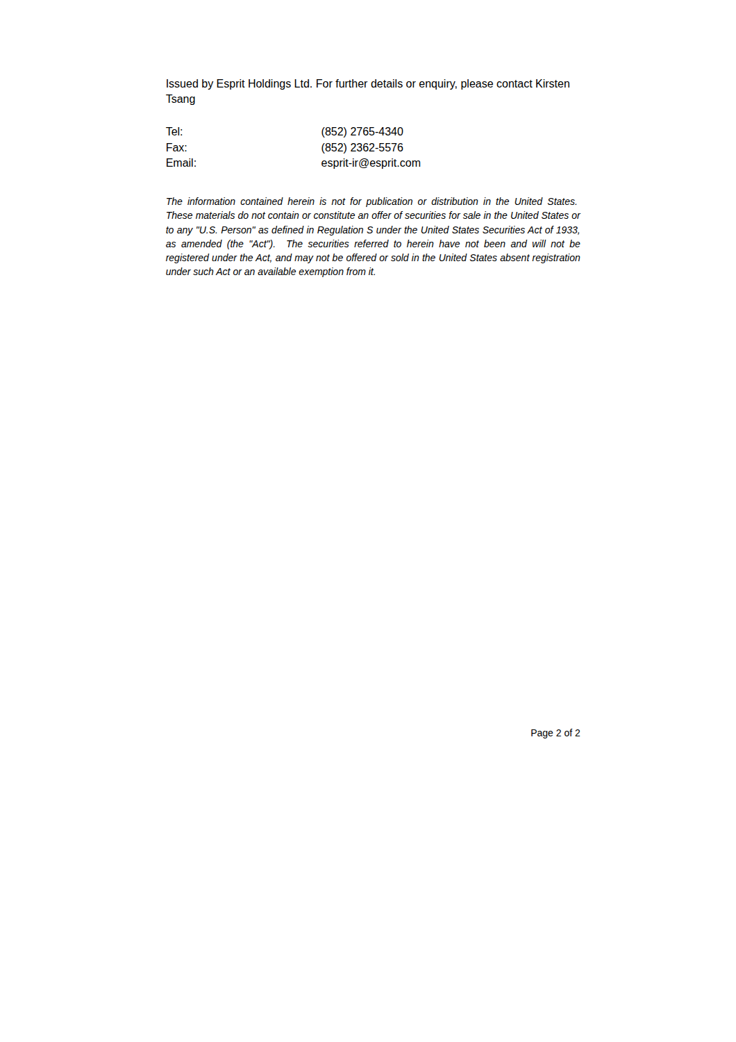Issued by Esprit Holdings Ltd. For further details or enquiry, please contact Kirsten Tsang
| Tel: | (852) 2765-4340 |
| Fax: | (852) 2362-5576 |
| Email: | esprit-ir@esprit.com |
The information contained herein is not for publication or distribution in the United States. These materials do not contain or constitute an offer of securities for sale in the United States or to any "U.S. Person" as defined in Regulation S under the United States Securities Act of 1933, as amended (the "Act"). The securities referred to herein have not been and will not be registered under the Act, and may not be offered or sold in the United States absent registration under such Act or an available exemption from it.
Page 2 of 2